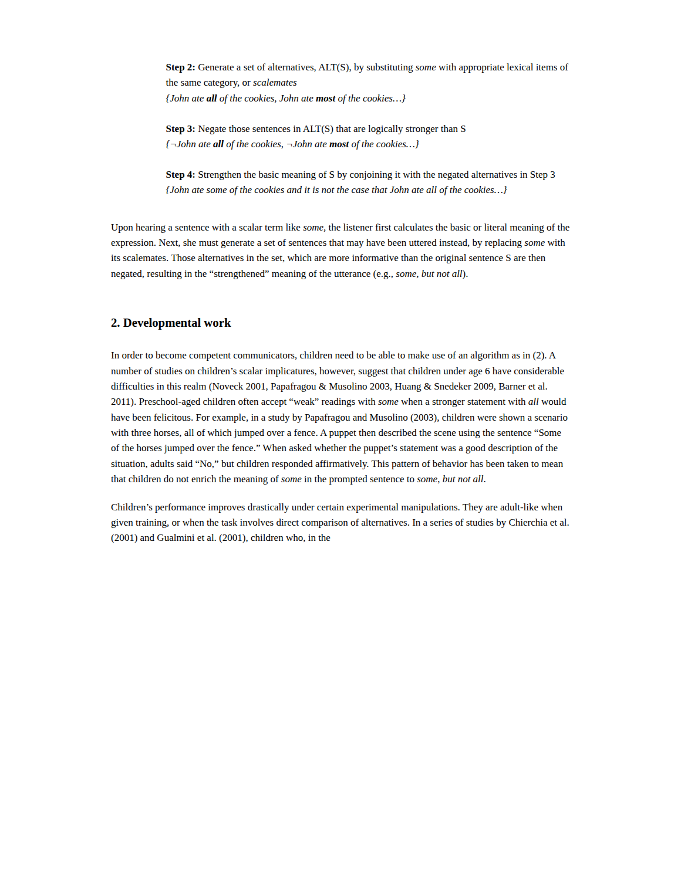Step 2: Generate a set of alternatives, ALT(S), by substituting some with appropriate lexical items of the same category, or scalemates
{John ate all of the cookies, John ate most of the cookies…}
Step 3: Negate those sentences in ALT(S) that are logically stronger than S
{¬John ate all of the cookies, ¬John ate most of the cookies…}
Step 4: Strengthen the basic meaning of S by conjoining it with the negated alternatives in Step 3
{John ate some of the cookies and it is not the case that John ate all of the cookies…}
Upon hearing a sentence with a scalar term like some, the listener first calculates the basic or literal meaning of the expression. Next, she must generate a set of sentences that may have been uttered instead, by replacing some with its scalemates. Those alternatives in the set, which are more informative than the original sentence S are then negated, resulting in the “strengthened” meaning of the utterance (e.g., some, but not all).
2. Developmental work
In order to become competent communicators, children need to be able to make use of an algorithm as in (2). A number of studies on children’s scalar implicatures, however, suggest that children under age 6 have considerable difficulties in this realm (Noveck 2001, Papafragou & Musolino 2003, Huang & Snedeker 2009, Barner et al. 2011). Preschool-aged children often accept “weak” readings with some when a stronger statement with all would have been felicitous. For example, in a study by Papafragou and Musolino (2003), children were shown a scenario with three horses, all of which jumped over a fence. A puppet then described the scene using the sentence “Some of the horses jumped over the fence.” When asked whether the puppet’s statement was a good description of the situation, adults said “No,” but children responded affirmatively. This pattern of behavior has been taken to mean that children do not enrich the meaning of some in the prompted sentence to some, but not all.
Children’s performance improves drastically under certain experimental manipulations. They are adult-like when given training, or when the task involves direct comparison of alternatives. In a series of studies by Chierchia et al. (2001) and Gualmini et al. (2001), children who, in the